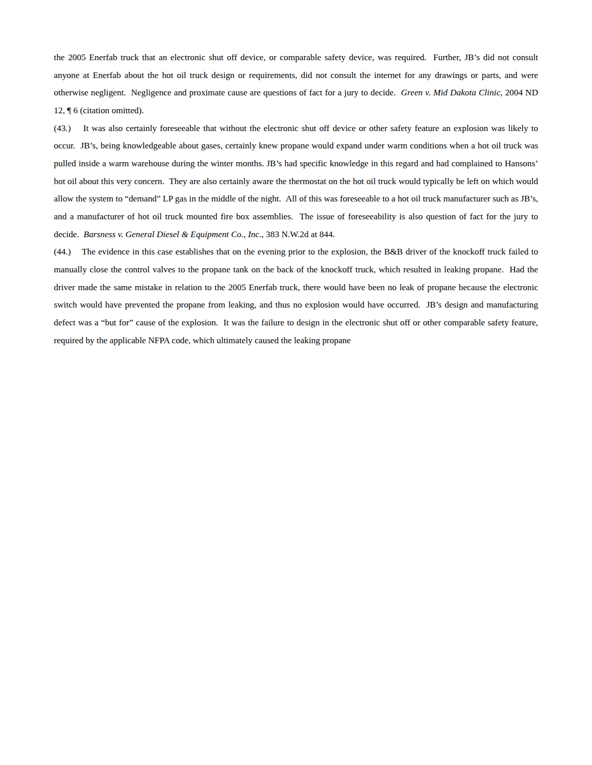the 2005 Enerfab truck that an electronic shut off device, or comparable safety device, was required. Further, JB’s did not consult anyone at Enerfab about the hot oil truck design or requirements, did not consult the internet for any drawings or parts, and were otherwise negligent. Negligence and proximate cause are questions of fact for a jury to decide. Green v. Mid Dakota Clinic, 2004 ND 12, ¶ 6 (citation omitted).
(43.) It was also certainly foreseeable that without the electronic shut off device or other safety feature an explosion was likely to occur. JB’s, being knowledgeable about gases, certainly knew propane would expand under warm conditions when a hot oil truck was pulled inside a warm warehouse during the winter months. JB’s had specific knowledge in this regard and had complained to Hansons’ hot oil about this very concern. They are also certainly aware the thermostat on the hot oil truck would typically be left on which would allow the system to “demand” LP gas in the middle of the night. All of this was foreseeable to a hot oil truck manufacturer such as JB’s, and a manufacturer of hot oil truck mounted fire box assemblies. The issue of foreseeability is also question of fact for the jury to decide. Barsness v. General Diesel & Equipment Co., Inc., 383 N.W.2d at 844.
(44.) The evidence in this case establishes that on the evening prior to the explosion, the B&B driver of the knockoff truck failed to manually close the control valves to the propane tank on the back of the knockoff truck, which resulted in leaking propane. Had the driver made the same mistake in relation to the 2005 Enerfab truck, there would have been no leak of propane because the electronic switch would have prevented the propane from leaking, and thus no explosion would have occurred. JB’s design and manufacturing defect was a “but for” cause of the explosion. It was the failure to design in the electronic shut off or other comparable safety feature, required by the applicable NFPA code, which ultimately caused the leaking propane